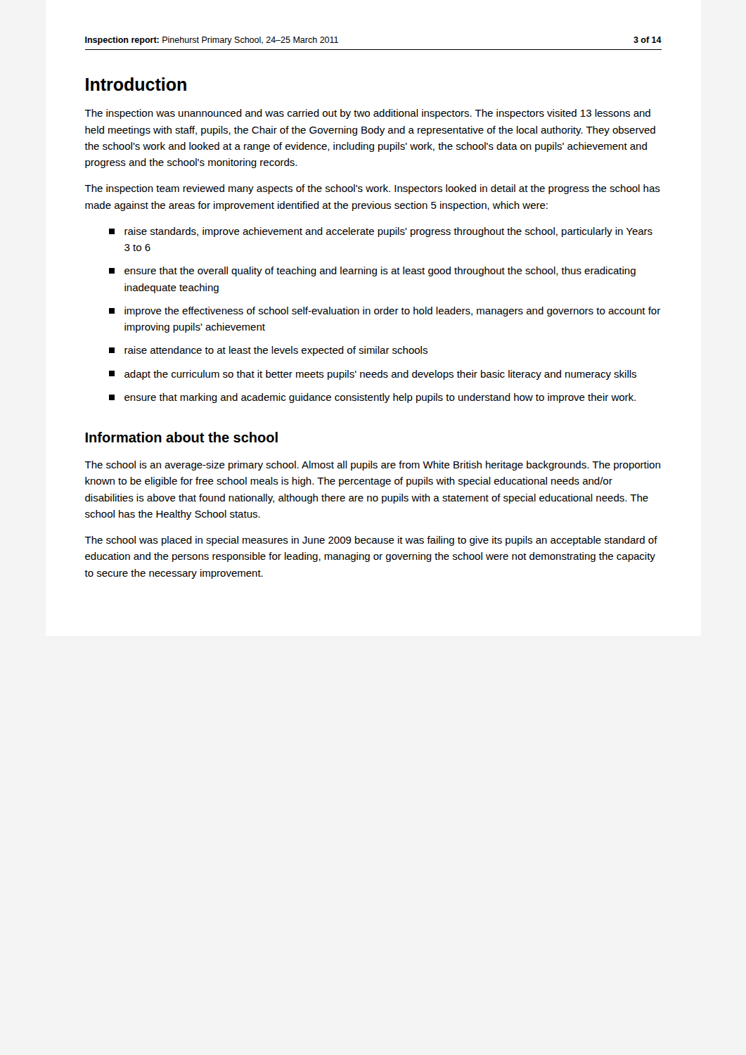Inspection report: Pinehurst Primary School, 24–25 March 2011
3 of 14
Introduction
The inspection was unannounced and was carried out by two additional inspectors. The inspectors visited 13 lessons and held meetings with staff, pupils, the Chair of the Governing Body and a representative of the local authority. They observed the school's work and looked at a range of evidence, including pupils' work, the school's data on pupils' achievement and progress and the school's monitoring records.
The inspection team reviewed many aspects of the school's work. Inspectors looked in detail at the progress the school has made against the areas for improvement identified at the previous section 5 inspection, which were:
raise standards, improve achievement and accelerate pupils' progress throughout the school, particularly in Years 3 to 6
ensure that the overall quality of teaching and learning is at least good throughout the school, thus eradicating inadequate teaching
improve the effectiveness of school self-evaluation in order to hold leaders, managers and governors to account for improving pupils' achievement
raise attendance to at least the levels expected of similar schools
adapt the curriculum so that it better meets pupils' needs and develops their basic literacy and numeracy skills
ensure that marking and academic guidance consistently help pupils to understand how to improve their work.
Information about the school
The school is an average-size primary school. Almost all pupils are from White British heritage backgrounds. The proportion known to be eligible for free school meals is high. The percentage of pupils with special educational needs and/or disabilities is above that found nationally, although there are no pupils with a statement of special educational needs. The school has the Healthy School status.
The school was placed in special measures in June 2009 because it was failing to give its pupils an acceptable standard of education and the persons responsible for leading, managing or governing the school were not demonstrating the capacity to secure the necessary improvement.